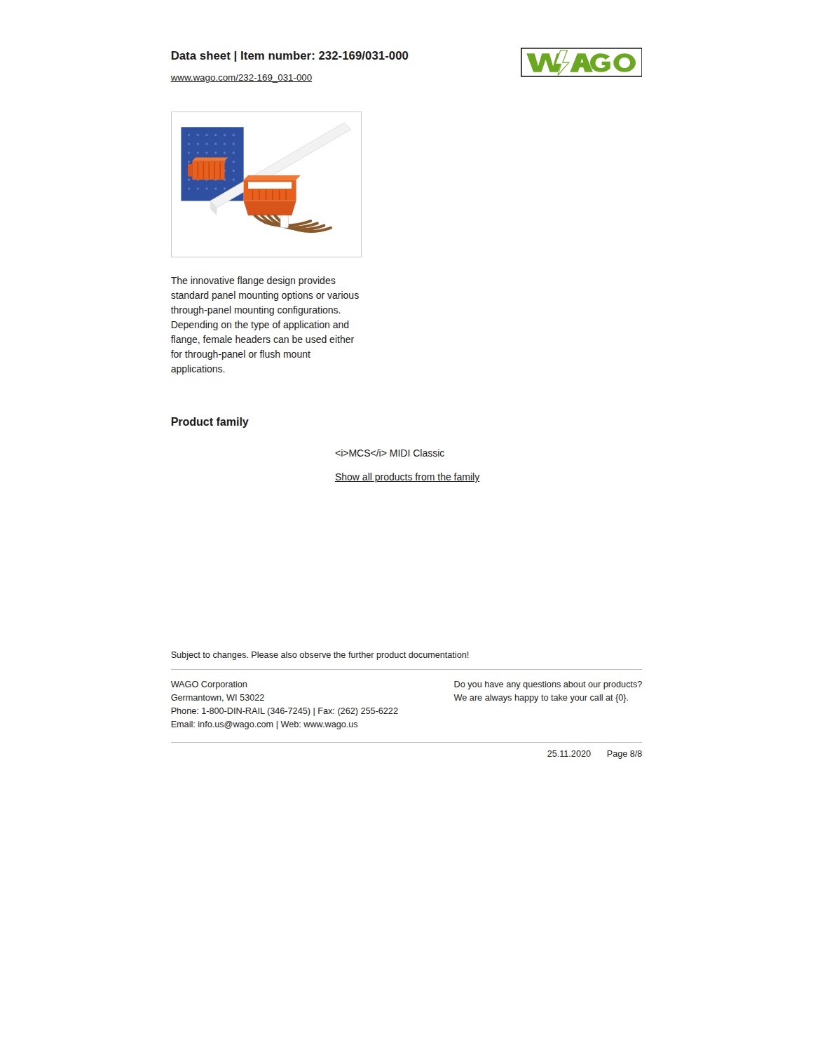Data sheet | Item number: 232-169/031-000
www.wago.com/232-169_031-000
The innovative flange design provides standard panel mounting options or various through-panel mounting configurations. Depending on the type of application and flange, female headers can be used either for through-panel or flush mount applications.
Product family
<i>MCS</i> MIDI Classic
Show all products from the family
Subject to changes. Please also observe the further product documentation!
WAGO Corporation
Germantown, WI 53022
Phone: 1-800-DIN-RAIL (346-7245) | Fax: (262) 255-6222
Email: info.us@wago.com | Web: www.wago.us
Do you have any questions about our products?
We are always happy to take your call at {0}.
25.11.2020 Page 8/8